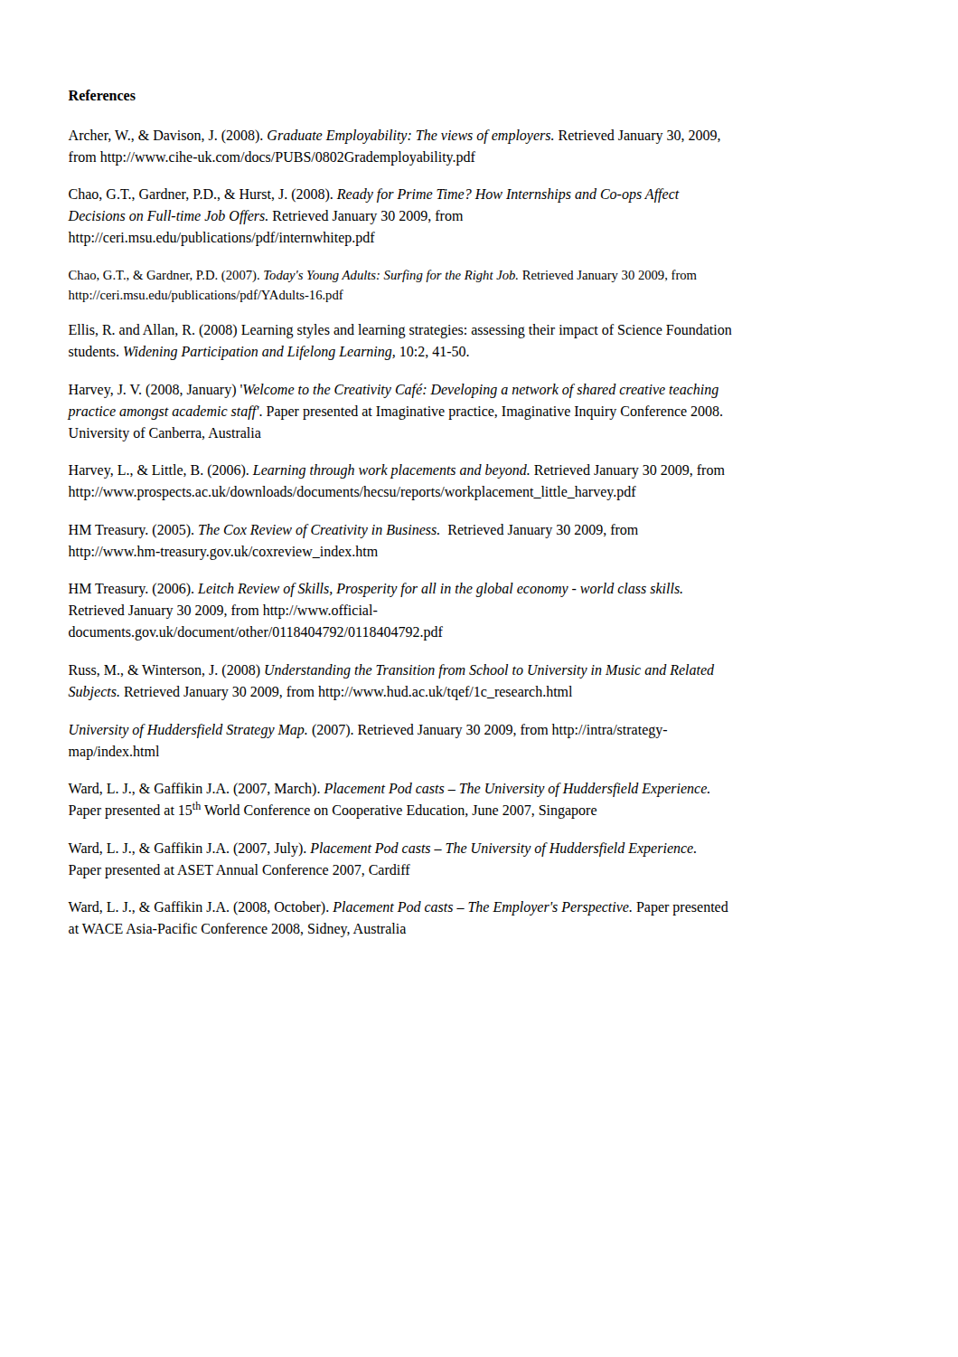References
Archer, W., & Davison, J. (2008). Graduate Employability: The views of employers. Retrieved January 30, 2009, from http://www.cihe-uk.com/docs/PUBS/0802Grademployability.pdf
Chao, G.T., Gardner, P.D., & Hurst, J. (2008). Ready for Prime Time? How Internships and Co-ops Affect Decisions on Full-time Job Offers. Retrieved January 30 2009, from http://ceri.msu.edu/publications/pdf/internwhitep.pdf
Chao, G.T., & Gardner, P.D. (2007). Today's Young Adults: Surfing for the Right Job. Retrieved January 30 2009, from http://ceri.msu.edu/publications/pdf/YAdults-16.pdf
Ellis, R. and Allan, R. (2008) Learning styles and learning strategies: assessing their impact of Science Foundation students. Widening Participation and Lifelong Learning, 10:2, 41-50.
Harvey, J. V. (2008, January) 'Welcome to the Creativity Café: Developing a network of shared creative teaching practice amongst academic staff'. Paper presented at Imaginative practice, Imaginative Inquiry Conference 2008. University of Canberra, Australia
Harvey, L., & Little, B. (2006). Learning through work placements and beyond. Retrieved January 30 2009, from http://www.prospects.ac.uk/downloads/documents/hecsu/reports/workplacement_little_harvey.pdf
HM Treasury. (2005). The Cox Review of Creativity in Business. Retrieved January 30 2009, from http://www.hm-treasury.gov.uk/coxreview_index.htm
HM Treasury. (2006). Leitch Review of Skills, Prosperity for all in the global economy - world class skills. Retrieved January 30 2009, from http://www.official-documents.gov.uk/document/other/0118404792/0118404792.pdf
Russ, M., & Winterson, J. (2008) Understanding the Transition from School to University in Music and Related Subjects. Retrieved January 30 2009, from http://www.hud.ac.uk/tqef/1c_research.html
University of Huddersfield Strategy Map. (2007). Retrieved January 30 2009, from http://intra/strategy-map/index.html
Ward, L. J., & Gaffikin J.A. (2007, March). Placement Pod casts – The University of Huddersfield Experience. Paper presented at 15th World Conference on Cooperative Education, June 2007, Singapore
Ward, L. J., & Gaffikin J.A. (2007, July). Placement Pod casts – The University of Huddersfield Experience. Paper presented at ASET Annual Conference 2007, Cardiff
Ward, L. J., & Gaffikin J.A. (2008, October). Placement Pod casts – The Employer's Perspective. Paper presented at WACE Asia-Pacific Conference 2008, Sidney, Australia